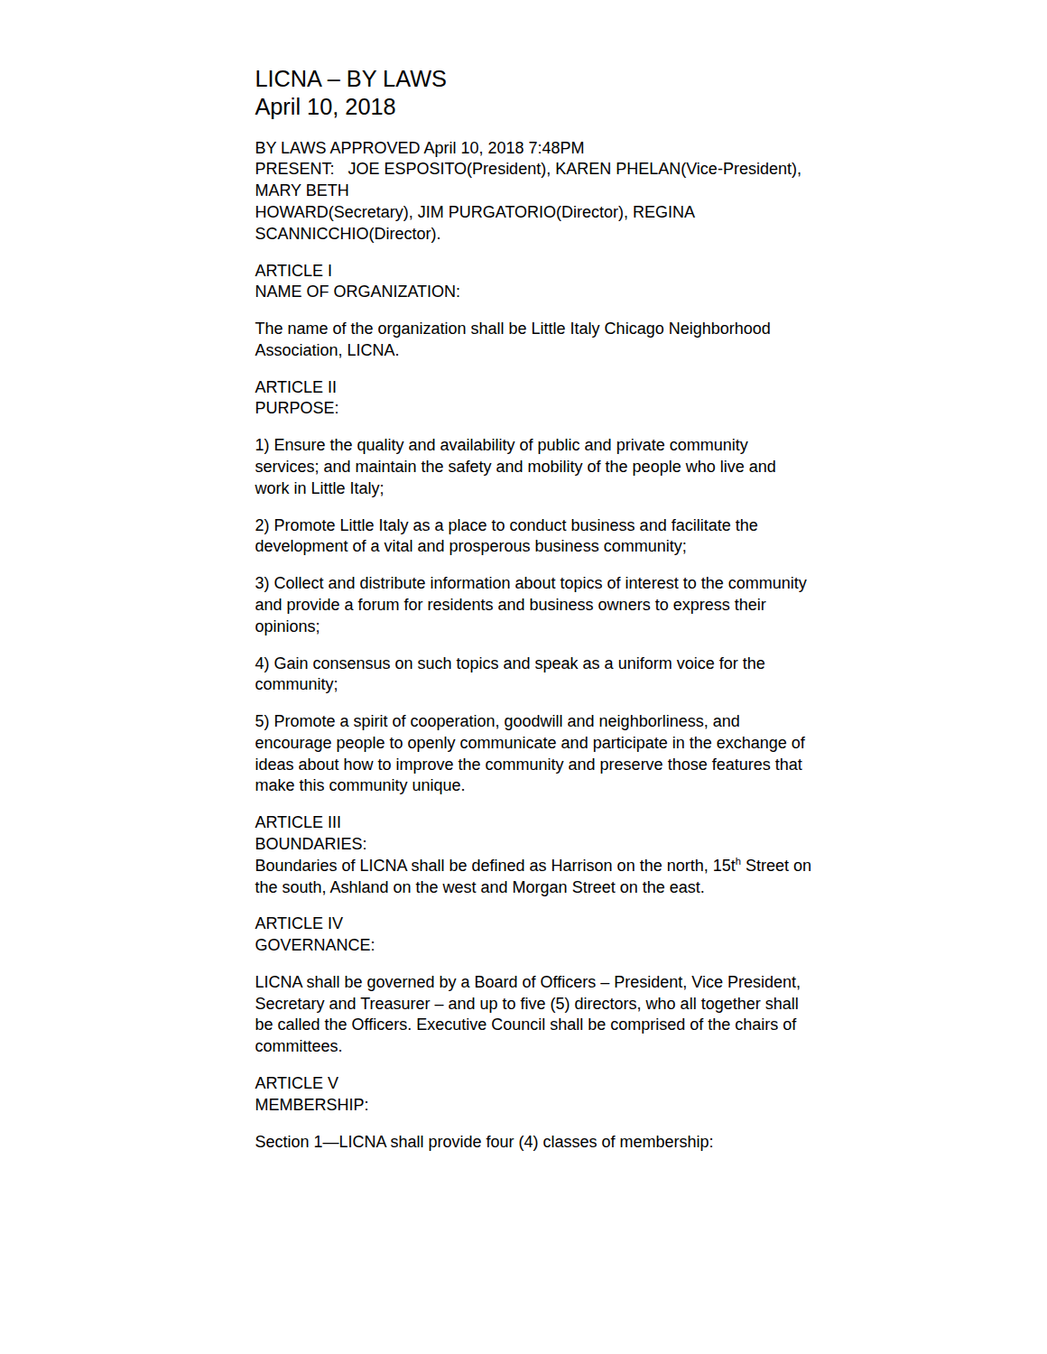LICNA – BY LAWS
April 10, 2018
BY LAWS APPROVED April 10, 2018 7:48PM
PRESENT: JOE ESPOSITO(President), KAREN PHELAN(Vice-President), MARY BETH
HOWARD(Secretary), JIM PURGATORIO(Director), REGINA SCANNICCHIO(Director).
ARTICLE I
NAME OF ORGANIZATION:
The name of the organization shall be Little Italy Chicago Neighborhood Association, LICNA.
ARTICLE II
PURPOSE:
1) Ensure the quality and availability of public and private community services; and maintain the safety and mobility of the people who live and work in Little Italy;
2) Promote Little Italy as a place to conduct business and facilitate the development of a vital and prosperous business community;
3) Collect and distribute information about topics of interest to the community and provide a forum for residents and business owners to express their opinions;
4) Gain consensus on such topics and speak as a uniform voice for the community;
5) Promote a spirit of cooperation, goodwill and neighborliness, and encourage people to openly communicate and participate in the exchange of ideas about how to improve the community and preserve those features that make this community unique.
ARTICLE III
BOUNDARIES:
Boundaries of LICNA shall be defined as Harrison on the north, 15th Street on the south, Ashland on the west and Morgan Street on the east.
ARTICLE IV
GOVERNANCE:
LICNA shall be governed by a Board of Officers – President, Vice President, Secretary and Treasurer – and up to five (5) directors, who all together shall be called the Officers. Executive Council shall be comprised of the chairs of committees.
ARTICLE V
MEMBERSHIP:
Section 1—LICNA shall provide four (4) classes of membership: